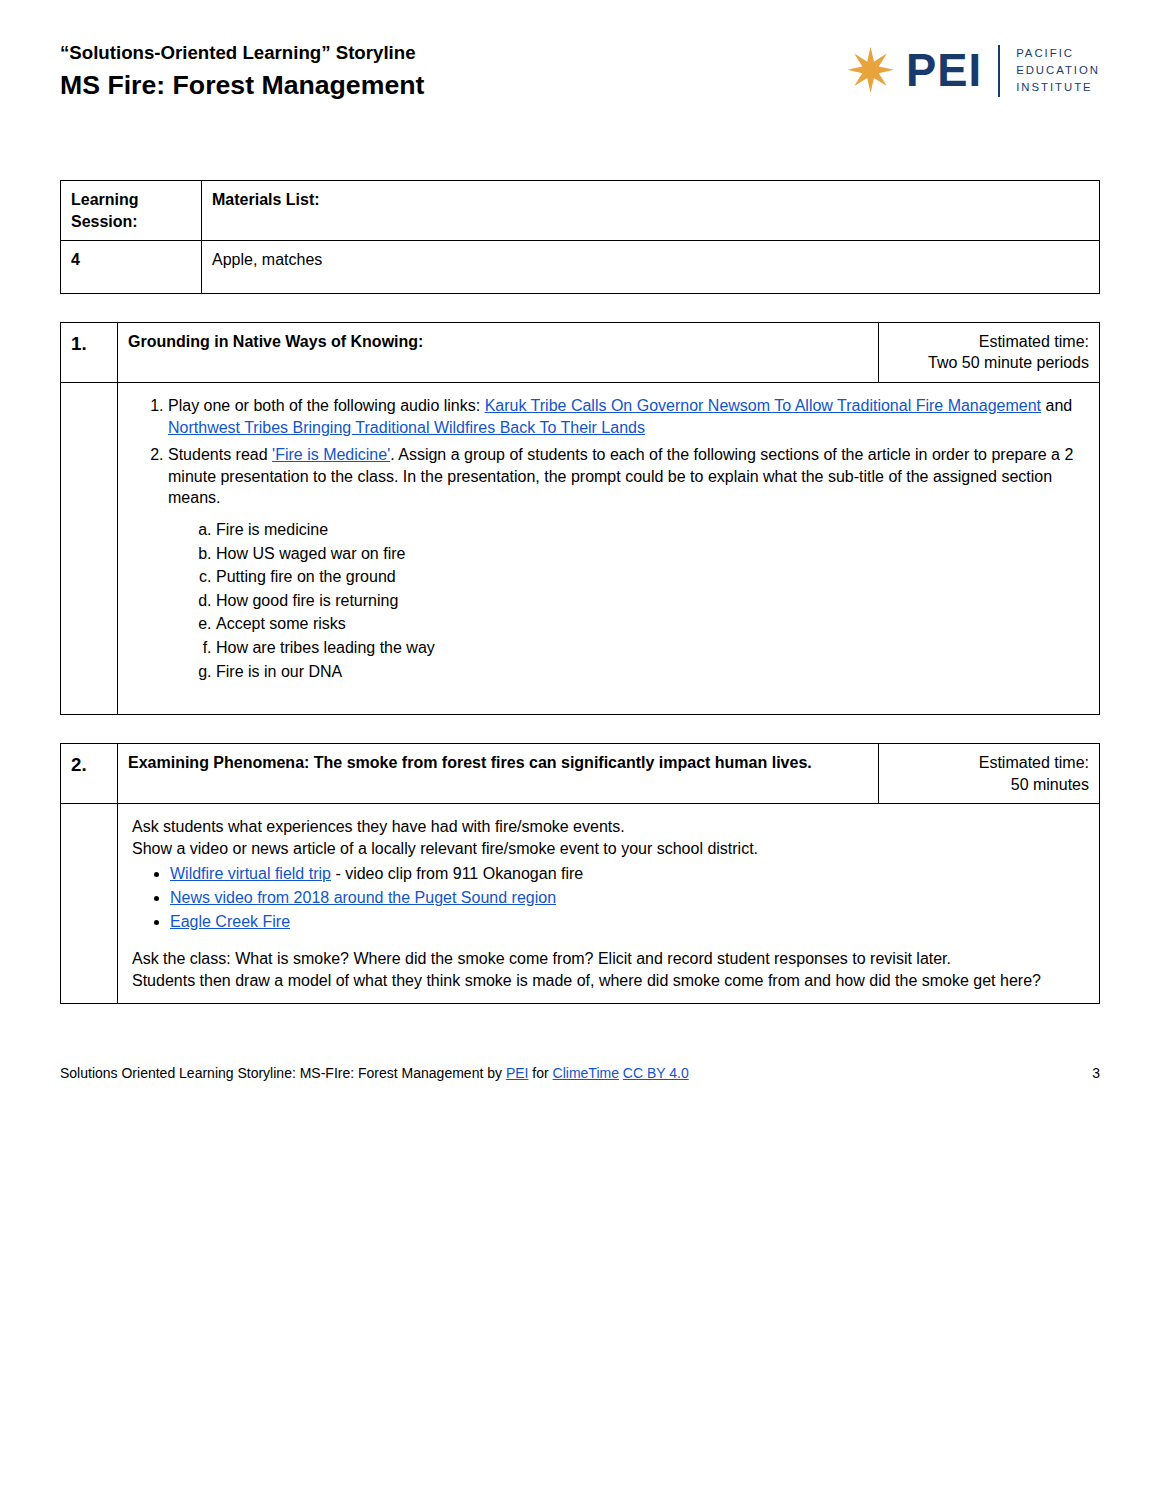✷ PEI Pacific
Education
Institute
“Solutions-Oriented Learning” Storyline
MS Fire: Forest Management
| Learning Session: | Materials List: |
| --- | --- |
| 4 | Apple, matches |
| 1. | Grounding in Native Ways of Knowing: | Estimated time: Two 50 minute periods |
| | Play one or both of the following audio links: Karuk Tribe Calls On Governor Newsom To Allow Traditional Fire Management and Northwest Tribes Bringing Traditional Wildfires Back To Their Lands Students read 'Fire is Medicine' . Assign a group of students to each of the following sections of the article in order to prepare a 2 minute presentation to the class. In the presentation, the prompt could be to explain what the sub-title of the assigned section means. Fire is medicine How US waged war on fire Putting fire on the ground How good fire is returning Accept some risks How are tribes leading the way Fire is in our DNA |
| 2. | Examining Phenomena: The smoke from forest fires can significantly impact human lives. | Estimated time: 50 minutes |
| | Ask students what experiences they have had with fire/smoke events. Show a video or news article of a locally relevant fire/smoke event to your school district. Wildfire virtual field trip - video clip from 911 Okanogan fire News video from 2018 around the Puget Sound region Eagle Creek Fire Ask the class: What is smoke? Where did the smoke come from? Elicit and record student responses to revisit later. Students then draw a model of what they think smoke is made of, where did smoke come from and how did the smoke get here? |
Solutions Oriented Learning Storyline: MS-FIre: Forest Management by PEI for ClimeTime CC BY 4.0
3